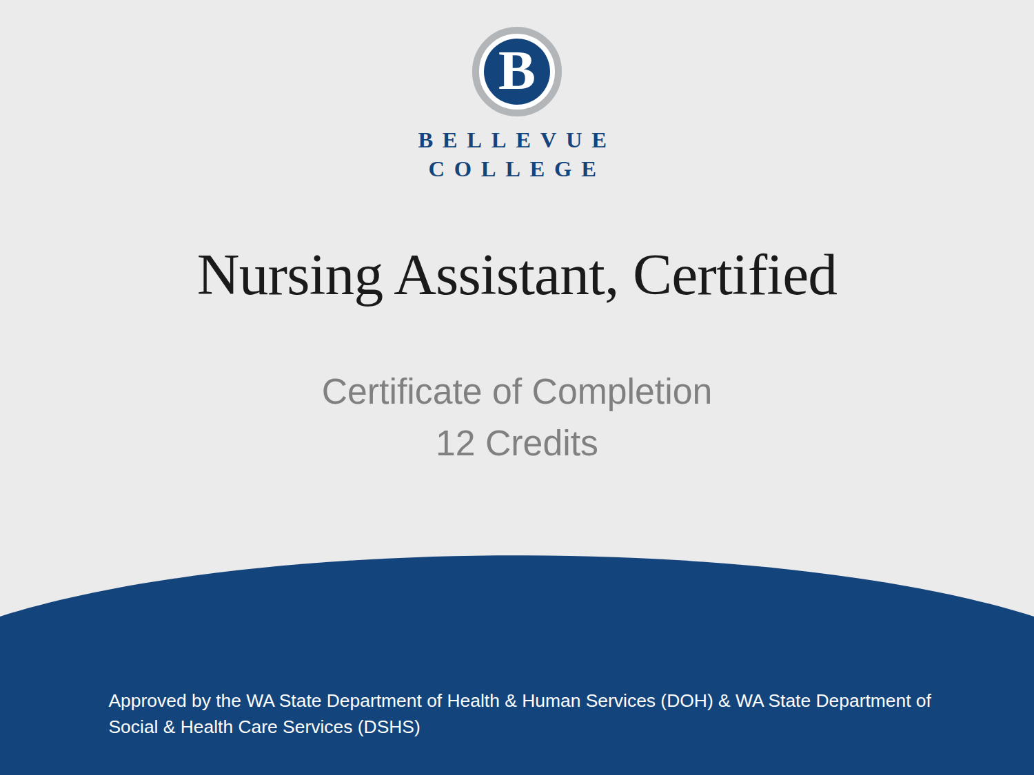B
BELLEVUE COLLEGE
Nursing Assistant, Certified
Certificate of Completion
12 Credits
Approved by the WA State Department of Health & Human Services (DOH) & WA State Department of Social & Health Care Services (DSHS)